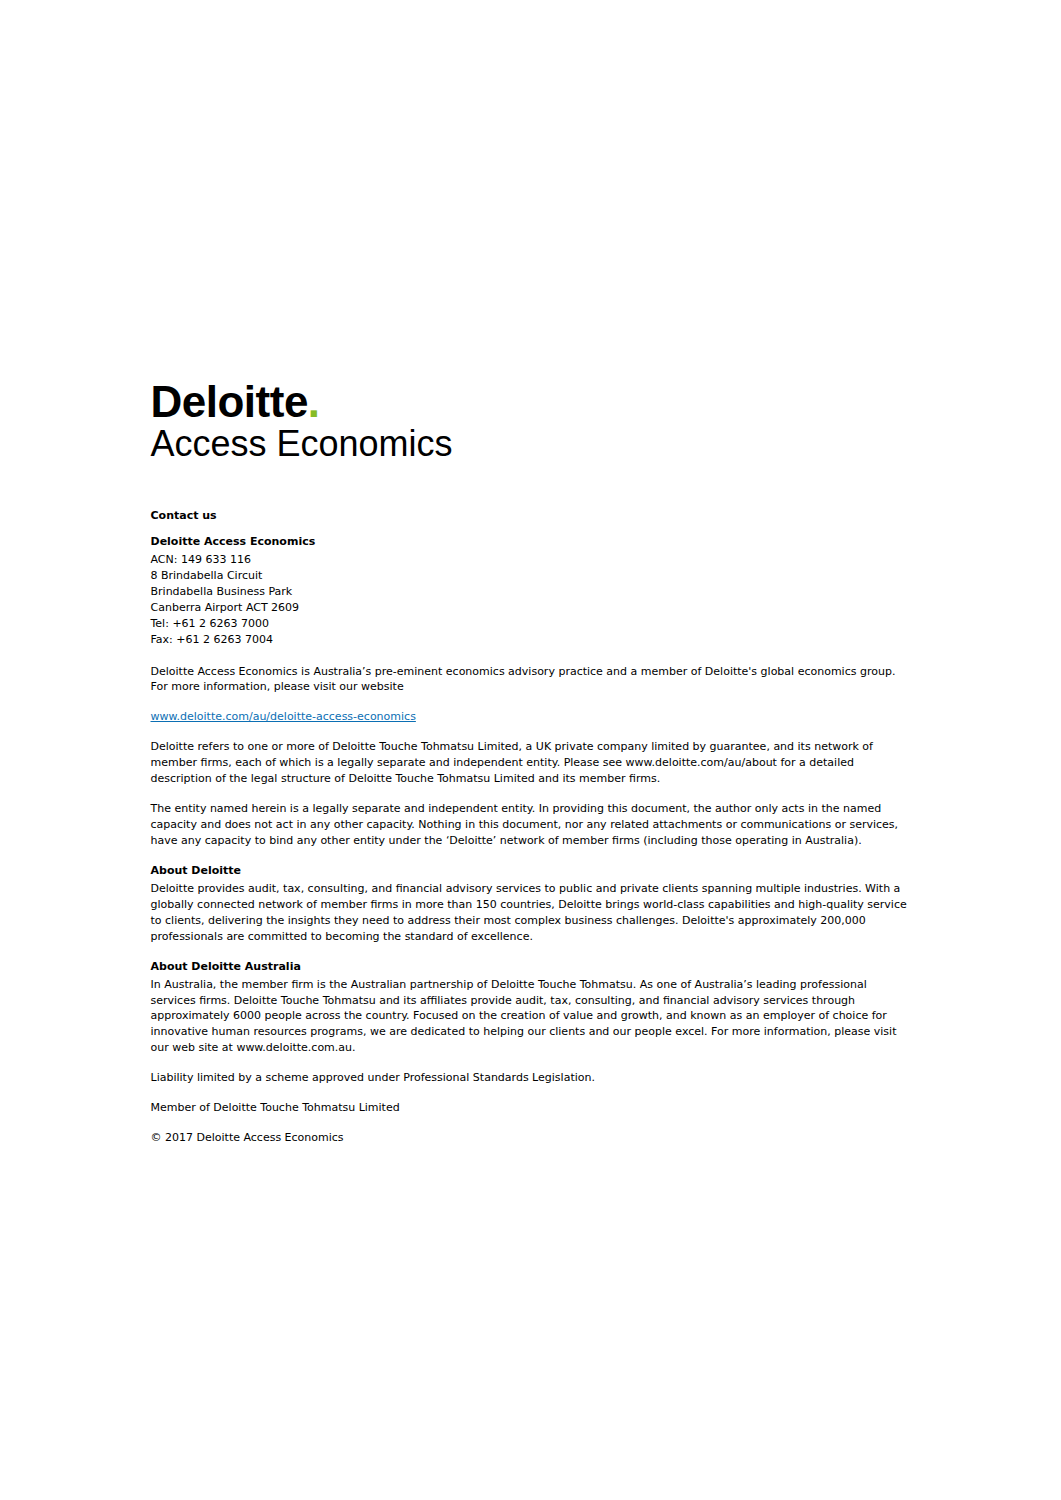Deloitte. Access Economics
Contact us
Deloitte Access Economics
ACN: 149 633 116
8 Brindabella Circuit
Brindabella Business Park
Canberra Airport ACT 2609
Tel: +61 2 6263 7000
Fax: +61 2 6263 7004
Deloitte Access Economics is Australia’s pre-eminent economics advisory practice and a member of Deloitte's global economics group. For more information, please visit our website
www.deloitte.com/au/deloitte-access-economics
Deloitte refers to one or more of Deloitte Touche Tohmatsu Limited, a UK private company limited by guarantee, and its network of member firms, each of which is a legally separate and independent entity. Please see www.deloitte.com/au/about for a detailed description of the legal structure of Deloitte Touche Tohmatsu Limited and its member firms.
The entity named herein is a legally separate and independent entity. In providing this document, the author only acts in the named capacity and does not act in any other capacity. Nothing in this document, nor any related attachments or communications or services, have any capacity to bind any other entity under the ‘Deloitte’ network of member firms (including those operating in Australia).
About Deloitte
Deloitte provides audit, tax, consulting, and financial advisory services to public and private clients spanning multiple industries. With a globally connected network of member firms in more than 150 countries, Deloitte brings world-class capabilities and high-quality service to clients, delivering the insights they need to address their most complex business challenges. Deloitte's approximately 200,000 professionals are committed to becoming the standard of excellence.
About Deloitte Australia
In Australia, the member firm is the Australian partnership of Deloitte Touche Tohmatsu. As one of Australia’s leading professional services firms. Deloitte Touche Tohmatsu and its affiliates provide audit, tax, consulting, and financial advisory services through approximately 6000 people across the country. Focused on the creation of value and growth, and known as an employer of choice for innovative human resources programs, we are dedicated to helping our clients and our people excel. For more information, please visit our web site at www.deloitte.com.au.
Liability limited by a scheme approved under Professional Standards Legislation.
Member of Deloitte Touche Tohmatsu Limited
© 2017 Deloitte Access Economics